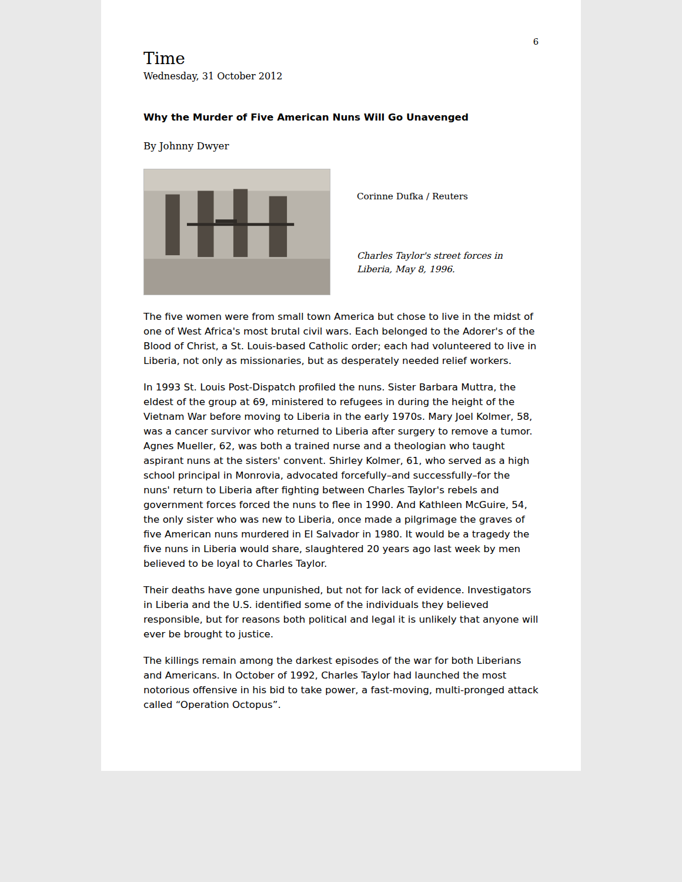6
Time
Wednesday, 31 October 2012
Why the Murder of Five American Nuns Will Go Unavenged
By Johnny Dwyer
Corinne Dufka / Reuters
Charles Taylor's street forces in Liberia, May 8, 1996.
The five women were from small town America but chose to live in the midst of one of West Africa's most brutal civil wars. Each belonged to the Adorer's of the Blood of Christ, a St. Louis-based Catholic order; each had volunteered to live in Liberia, not only as missionaries, but as desperately needed relief workers.
In 1993 St. Louis Post-Dispatch profiled the nuns. Sister Barbara Muttra, the eldest of the group at 69, ministered to refugees in during the height of the Vietnam War before moving to Liberia in the early 1970s. Mary Joel Kolmer, 58, was a cancer survivor who returned to Liberia after surgery to remove a tumor. Agnes Mueller, 62, was both a trained nurse and a theologian who taught aspirant nuns at the sisters' convent. Shirley Kolmer, 61, who served as a high school principal in Monrovia, advocated forcefully–and successfully–for the nuns' return to Liberia after fighting between Charles Taylor's rebels and government forces forced the nuns to flee in 1990. And Kathleen McGuire, 54, the only sister who was new to Liberia, once made a pilgrimage the graves of five American nuns murdered in El Salvador in 1980. It would be a tragedy the five nuns in Liberia would share, slaughtered 20 years ago last week by men believed to be loyal to Charles Taylor.
Their deaths have gone unpunished, but not for lack of evidence. Investigators in Liberia and the U.S. identified some of the individuals they believed responsible, but for reasons both political and legal it is unlikely that anyone will ever be brought to justice.
The killings remain among the darkest episodes of the war for both Liberians and Americans. In October of 1992, Charles Taylor had launched the most notorious offensive in his bid to take power, a fast-moving, multi-pronged attack called “Operation Octopus”.